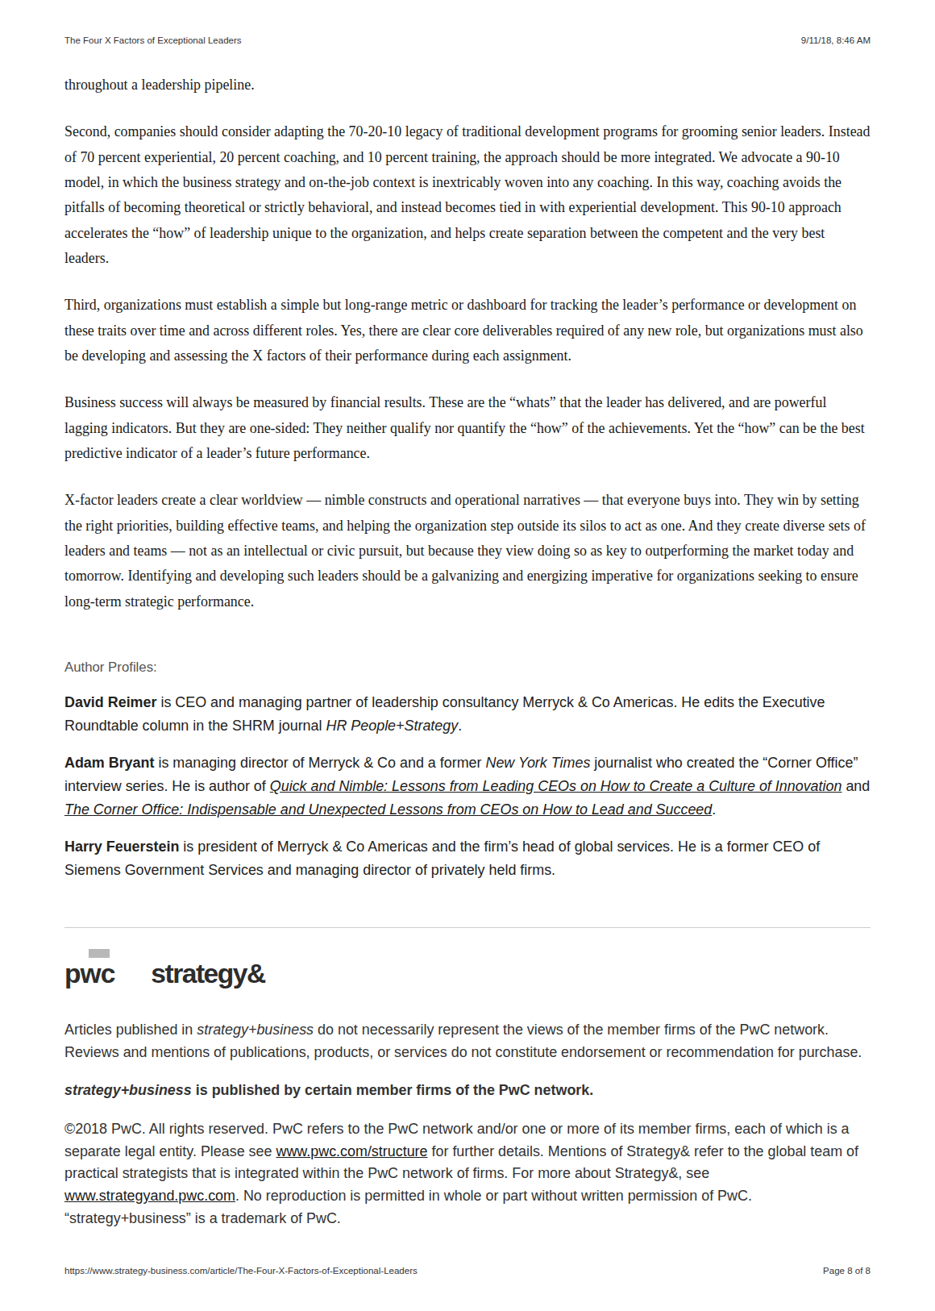The Four X Factors of Exceptional Leaders 9/11/18, 8:46 AM
throughout a leadership pipeline.
Second, companies should consider adapting the 70-20-10 legacy of traditional development programs for grooming senior leaders. Instead of 70 percent experiential, 20 percent coaching, and 10 percent training, the approach should be more integrated. We advocate a 90-10 model, in which the business strategy and on-the-job context is inextricably woven into any coaching. In this way, coaching avoids the pitfalls of becoming theoretical or strictly behavioral, and instead becomes tied in with experiential development. This 90-10 approach accelerates the “how” of leadership unique to the organization, and helps create separation between the competent and the very best leaders.
Third, organizations must establish a simple but long-range metric or dashboard for tracking the leader’s performance or development on these traits over time and across different roles. Yes, there are clear core deliverables required of any new role, but organizations must also be developing and assessing the X factors of their performance during each assignment.
Business success will always be measured by financial results. These are the “whats” that the leader has delivered, and are powerful lagging indicators. But they are one-sided: They neither qualify nor quantify the “how” of the achievements. Yet the “how” can be the best predictive indicator of a leader’s future performance.
X-factor leaders create a clear worldview — nimble constructs and operational narratives — that everyone buys into. They win by setting the right priorities, building effective teams, and helping the organization step outside its silos to act as one. And they create diverse sets of leaders and teams — not as an intellectual or civic pursuit, but because they view doing so as key to outperforming the market today and tomorrow. Identifying and developing such leaders should be a galvanizing and energizing imperative for organizations seeking to ensure long-term strategic performance.
Author Profiles:
David Reimer is CEO and managing partner of leadership consultancy Merryck & Co Americas. He edits the Executive Roundtable column in the SHRM journal HR People+Strategy.
Adam Bryant is managing director of Merryck & Co and a former New York Times journalist who created the “Corner Office” interview series. He is author of Quick and Nimble: Lessons from Leading CEOs on How to Create a Culture of Innovation and The Corner Office: Indispensable and Unexpected Lessons from CEOs on How to Lead and Succeed.
Harry Feuerstein is president of Merryck & Co Americas and the firm’s head of global services. He is a former CEO of Siemens Government Services and managing director of privately held firms.
pwc
strategy&
Articles published in strategy+business do not necessarily represent the views of the member firms of the PwC network. Reviews and mentions of publications, products, or services do not constitute endorsement or recommendation for purchase.
strategy+business is published by certain member firms of the PwC network.
©2018 PwC. All rights reserved. PwC refers to the PwC network and/or one or more of its member firms, each of which is a separate legal entity. Please see www.pwc.com/structure for further details. Mentions of Strategy& refer to the global team of practical strategists that is integrated within the PwC network of firms. For more about Strategy&, see www.strategyand.pwc.com. No reproduction is permitted in whole or part without written permission of PwC. “strategy+business” is a trademark of PwC.
https://www.strategy-business.com/article/The-Four-X-Factors-of-Exceptional-Leaders Page 8 of 8